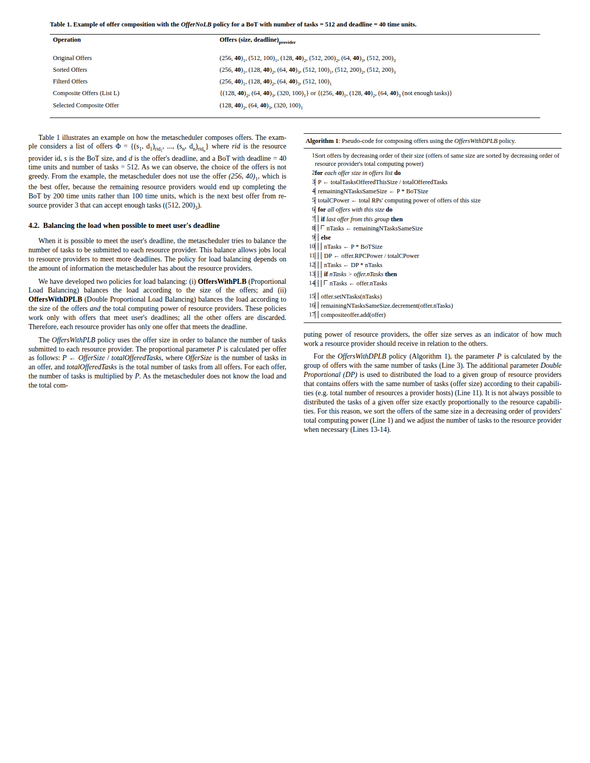Table 1. Example of offer composition with the OfferNoLB policy for a BoT with number of tasks = 512 and deadline = 40 time units.
| Operation | Offers (size, deadline) provider |
| --- | --- |
| Original Offers | (256, 40 ) 1 , (512, 100) 1 , (128, 40 ) 2 , (512, 200) 2 , (64, 40 ) 3 , (512, 200) 3 |
| Sorted Offers | (256, 40 ) 1 , (128, 40 ) 2 , (64, 40 ) 3 , (512, 100) 1 , (512, 200) 2 , (512, 200) 3 |
| Filterd Offers | (256, 40 ) 1 , (128, 40 ) 2 , (64, 40 ) 3 , (512, 100) 1 |
| Composite Offers (List L) | {(128, 40 ) 2 , (64, 40 ) 3 , (320, 100) 1 } or {(256, 40 ) 1 , (128, 40 ) 2 , (64, 40 ) 3 (not enough tasks)} |
| Selected Composite Offer | (128, 40 ) 2 , (64, 40 ) 3 , (320, 100) 1 |
Table 1 illustrates an example on how the metascheduler composes offers. The example considers a list of offers Φ = {(s1, d1)rid1, ..., (sn, dn)ridn} where rid is the resource provider id, s is the BoT size, and d is the offer's deadline, and a BoT with deadline = 40 time units and number of tasks = 512. As we can observe, the choice of the offers is not greedy. From the example, the metascheduler does not use the offer (256, 40)1, which is the best offer, because the remaining resource providers would end up completing the BoT by 200 time units rather than 100 time units, which is the next best offer from resource provider 3 that can accept enough tasks ((512, 200)3).
4.2. Balancing the load when possible to meet user's deadline
When it is possible to meet the user's deadline, the metascheduler tries to balance the number of tasks to be submitted to each resource provider. This balance allows jobs local to resource providers to meet more deadlines. The policy for load balancing depends on the amount of information the metascheduler has about the resource providers.
We have developed two policies for load balancing: (i) OffersWithPLB (Proportional Load Balancing) balances the load according to the size of the offers; and (ii) OffersWithDPLB (Double Proportional Load Balancing) balances the load according to the size of the offers and the total computing power of resource providers. These policies work only with offers that meet user's deadlines; all the other offers are discarded. Therefore, each resource provider has only one offer that meets the deadline.
The OffersWithPLB policy uses the offer size in order to balance the number of tasks submitted to each resource provider. The proportional parameter P is calculated per offer as follows: P ← OfferSize / totalOfferedTasks, where OfferSize is the number of tasks in an offer, and totalOfferedTasks is the total number of tasks from all offers. For each offer, the number of tasks is multiplied by P. As the metascheduler does not know the load and the total com-
Algorithm 1: Pseudo-code for composing offers using the OffersWithDPLB policy.
| 1 | Sort offers by decreasing order of their size (offers of same size are sorted by decreasing order of resource provider's total computing power) |
| 2 | for each offer size in offers list do |
| 3 | P ← totalTasksOfferedThisSize / totalOfferedTasks |
| 4 | remainingNTasksSameSize ← P * BoTSize |
| 5 | totalCPower ← total RPs' computing power of offers of this size |
| 6 | for all offers with this size do |
| 7 | if last offer from this group then |
| 8 | nTasks ← remainingNTasksSameSize |
| 9 | else |
| 10 | nTasks ← P * BoTSize |
| 11 | DP ← offer.RPCPower / totalCPower |
| 12 | nTasks ← DP * nTasks |
| 13 | if nTasks > offer.nTasks then |
| 14 | nTasks ← offer.nTasks |
| 15 | offer.setNTasks(nTasks) |
| 16 | remainingNTasksSameSize.decrement(offer.nTasks) |
| 17 | compositeoffer.add(offer) |
puting power of resource providers, the offer size serves as an indicator of how much work a resource provider should receive in relation to the others.
For the OffersWithDPLB policy (Algorithm 1), the parameter P is calculated by the group of offers with the same number of tasks (Line 3). The additional parameter Double Proportional (DP) is used to distributed the load to a given group of resource providers that contains offers with the same number of tasks (offer size) according to their capabilities (e.g. total number of resources a provider hosts) (Line 11). It is not always possible to distributed the tasks of a given offer size exactly proportionally to the resource capabilities. For this reason, we sort the offers of the same size in a decreasing order of providers' total computing power (Line 1) and we adjust the number of tasks to the resource provider when necessary (Lines 13-14).